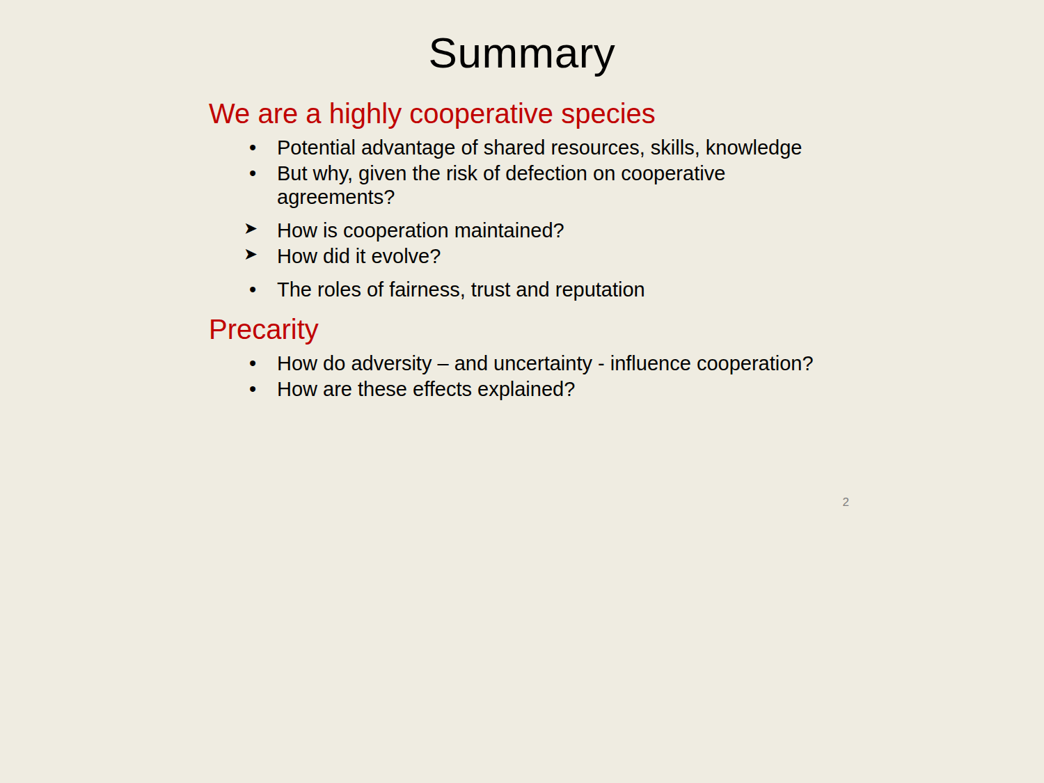Summary
We are a highly cooperative species
Potential advantage of shared resources, skills, knowledge
But why, given the risk of defection on cooperative agreements?
How is cooperation maintained?
How did it evolve?
The roles of fairness, trust and reputation
Precarity
How do adversity – and uncertainty - influence cooperation?
How are these effects explained?
2